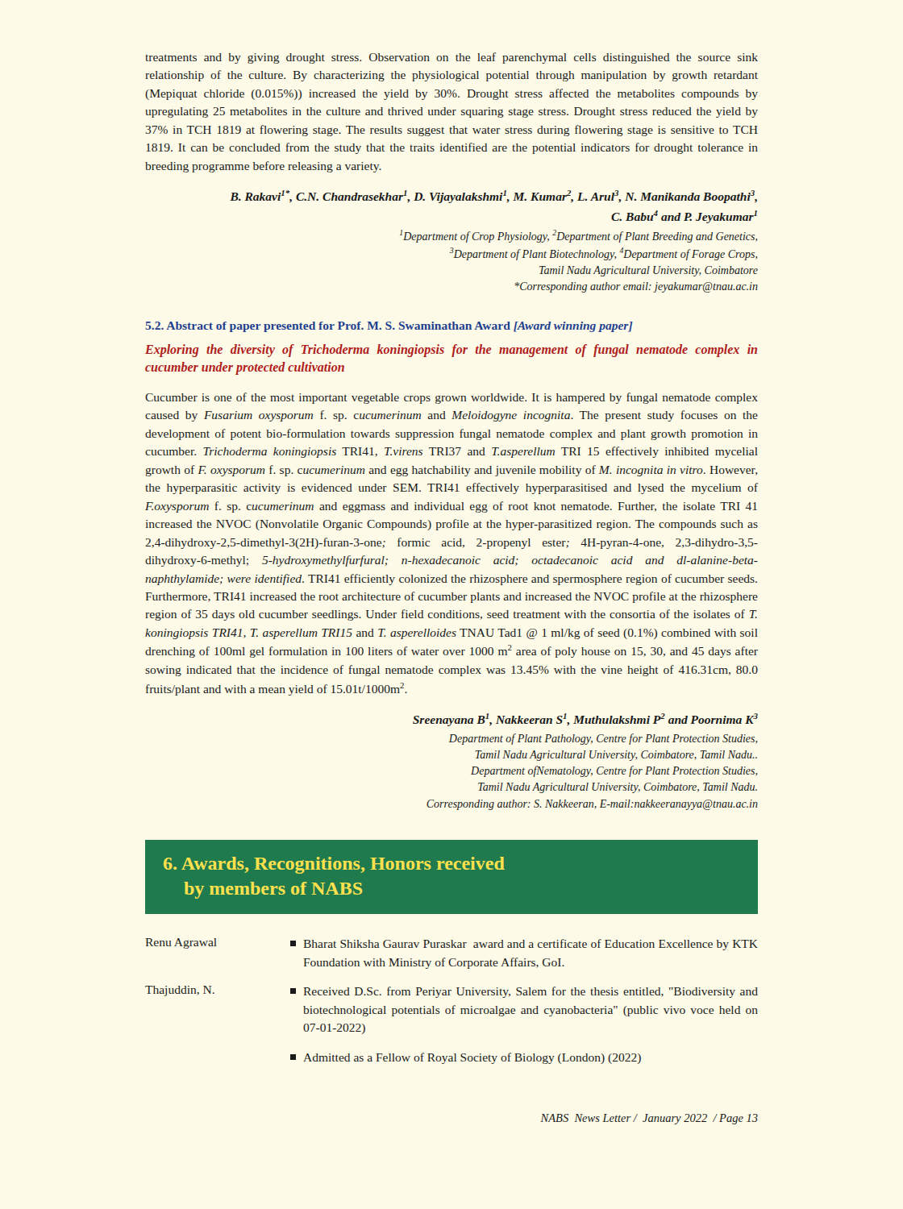treatments and by giving drought stress. Observation on the leaf parenchymal cells distinguished the source sink relationship of the culture. By characterizing the physiological potential through manipulation by growth retardant (Mepiquat chloride (0.015%)) increased the yield by 30%. Drought stress affected the metabolites compounds by upregulating 25 metabolites in the culture and thrived under squaring stage stress. Drought stress reduced the yield by 37% in TCH 1819 at flowering stage. The results suggest that water stress during flowering stage is sensitive to TCH 1819. It can be concluded from the study that the traits identified are the potential indicators for drought tolerance in breeding programme before releasing a variety.
B. Rakavi1*, C.N. Chandrasekhar1, D. Vijayalakshmi1, M. Kumar2, L. Arul3, N. Manikanda Boopathi3,
C. Babu4 and P. Jeyakumar1
1Department of Crop Physiology, 2Department of Plant Breeding and Genetics,
3Department of Plant Biotechnology, 4Department of Forage Crops,
Tamil Nadu Agricultural University, Coimbatore
*Corresponding author email: jeyakumar@tnau.ac.in
5.2. Abstract of paper presented for Prof. M. S. Swaminathan Award [Award winning paper]
Exploring the diversity of Trichoderma koningiopsis for the management of fungal nematode complex in cucumber under protected cultivation
Cucumber is one of the most important vegetable crops grown worldwide. It is hampered by fungal nematode complex caused by Fusarium oxysporum f. sp. cucumerinum and Meloidogyne incognita. The present study focuses on the development of potent bio-formulation towards suppression fungal nematode complex and plant growth promotion in cucumber. Trichoderma koningiopsis TRI41, T.virens TRI37 and T.asperellum TRI 15 effectively inhibited mycelial growth of F. oxysporum f. sp. cucumerinum and egg hatchability and juvenile mobility of M. incognita in vitro. However, the hyperparasitic activity is evidenced under SEM. TRI41 effectively hyperparasitised and lysed the mycelium of F.oxysporum f. sp. cucumerinum and eggmass and individual egg of root knot nematode. Further, the isolate TRI 41 increased the NVOC (Nonvolatile Organic Compounds) profile at the hyper-parasitized region. The compounds such as 2,4-dihydroxy-2,5-dimethyl-3(2H)-furan-3-one; formic acid, 2-propenyl ester; 4H-pyran-4-one, 2,3-dihydro-3,5-dihydroxy-6-methyl; 5-hydroxymethylfurfural; n-hexadecanoic acid; octadecanoic acid and dl-alanine-beta-naphthylamide; were identified. TRI41 efficiently colonized the rhizosphere and spermosphere region of cucumber seeds. Furthermore, TRI41 increased the root architecture of cucumber plants and increased the NVOC profile at the rhizosphere region of 35 days old cucumber seedlings. Under field conditions, seed treatment with the consortia of the isolates of T. koningiopsis TRI41, T. asperellum TRI15 and T. asperelloides TNAU Tad1 @ 1 ml/kg of seed (0.1%) combined with soil drenching of 100ml gel formulation in 100 liters of water over 1000 m2 area of poly house on 15, 30, and 45 days after sowing indicated that the incidence of fungal nematode complex was 13.45% with the vine height of 416.31cm, 80.0 fruits/plant and with a mean yield of 15.01t/1000m2.
Sreenayana B1, Nakkeeran S1, Muthulakshmi P2 and Poornima K3
Department of Plant Pathology, Centre for Plant Protection Studies,
Tamil Nadu Agricultural University, Coimbatore, Tamil Nadu..
Department ofNematology, Centre for Plant Protection Studies,
Tamil Nadu Agricultural University, Coimbatore, Tamil Nadu.
Corresponding author: S. Nakkeeran, E-mail:nakkeeranayya@tnau.ac.in
6. Awards, Recognitions, Honors received by members of NABS
| Renu Agrawal | | Bharat Shiksha Gaurav Puraskar award and a certificate of Education Excellence by KTK Foundation with Ministry of Corporate Affairs, GoI. |
| Thajuddin, N. | | Received D.Sc. from Periyar University, Salem for the thesis entitled, "Biodiversity and biotechnological potentials of microalgae and cyanobacteria" (public vivo voce held on 07-01-2022) |
| | | Admitted as a Fellow of Royal Society of Biology (London) (2022) |
NABS News Letter / January 2022 / Page 13